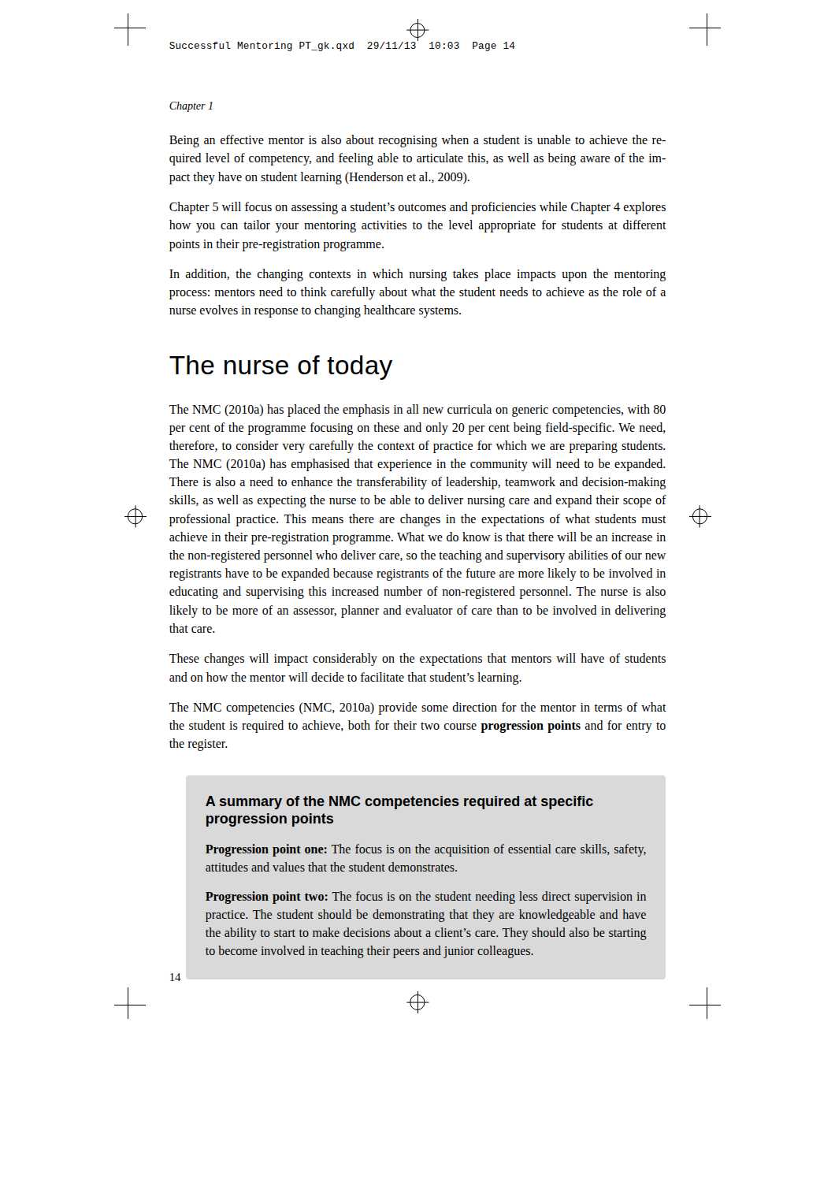Successful Mentoring PT_gk.qxd 29/11/13 10:03 Page 14
Chapter 1
Being an effective mentor is also about recognising when a student is unable to achieve the required level of competency, and feeling able to articulate this, as well as being aware of the impact they have on student learning (Henderson et al., 2009).
Chapter 5 will focus on assessing a student’s outcomes and proficiencies while Chapter 4 explores how you can tailor your mentoring activities to the level appropriate for students at different points in their pre-registration programme.
In addition, the changing contexts in which nursing takes place impacts upon the mentoring process: mentors need to think carefully about what the student needs to achieve as the role of a nurse evolves in response to changing healthcare systems.
The nurse of today
The NMC (2010a) has placed the emphasis in all new curricula on generic competencies, with 80 per cent of the programme focusing on these and only 20 per cent being field-specific. We need, therefore, to consider very carefully the context of practice for which we are preparing students. The NMC (2010a) has emphasised that experience in the community will need to be expanded. There is also a need to enhance the transferability of leadership, teamwork and decision-making skills, as well as expecting the nurse to be able to deliver nursing care and expand their scope of professional practice. This means there are changes in the expectations of what students must achieve in their pre-registration programme. What we do know is that there will be an increase in the non-registered personnel who deliver care, so the teaching and supervisory abilities of our new registrants have to be expanded because registrants of the future are more likely to be involved in educating and supervising this increased number of non-registered personnel. The nurse is also likely to be more of an assessor, planner and evaluator of care than to be involved in delivering that care.
These changes will impact considerably on the expectations that mentors will have of students and on how the mentor will decide to facilitate that student’s learning.
The NMC competencies (NMC, 2010a) provide some direction for the mentor in terms of what the student is required to achieve, both for their two course progression points and for entry to the register.
A summary of the NMC competencies required at specific progression points
Progression point one: The focus is on the acquisition of essential care skills, safety, attitudes and values that the student demonstrates.
Progression point two: The focus is on the student needing less direct supervision in practice. The student should be demonstrating that they are knowledgeable and have the ability to start to make decisions about a client’s care. They should also be starting to become involved in teaching their peers and junior colleagues.
14